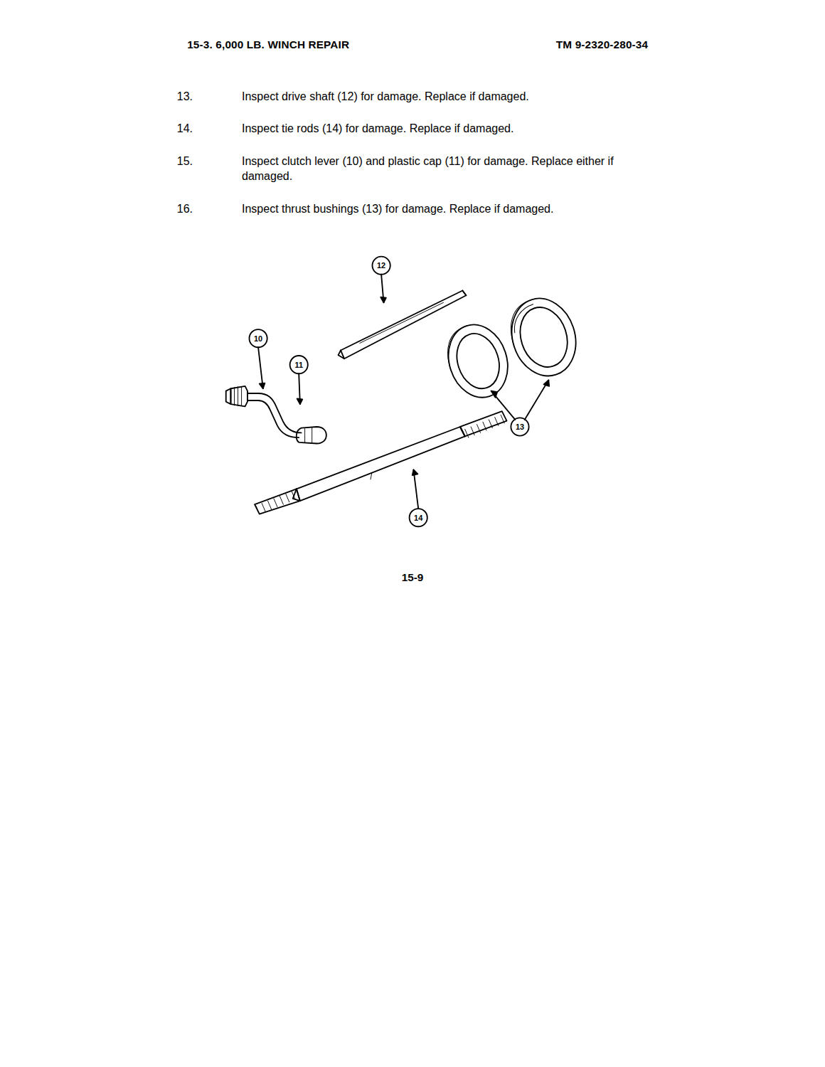15-3. 6,000 LB. WINCH REPAIR
TM 9-2320-280-34
13. Inspect drive shaft (12) for damage. Replace if damaged.
14. Inspect tie rods (14) for damage. Replace if damaged.
15. Inspect clutch lever (10) and plastic cap (11) for damage. Replace either if damaged.
16. Inspect thrust bushings (13) for damage. Replace if damaged.
Exploded view of winch components Drive shaft (12), clutch lever (10) with plastic cap (11), two thrust bushings (13), and tie rod (14). 12 10 11 13 14
15-9